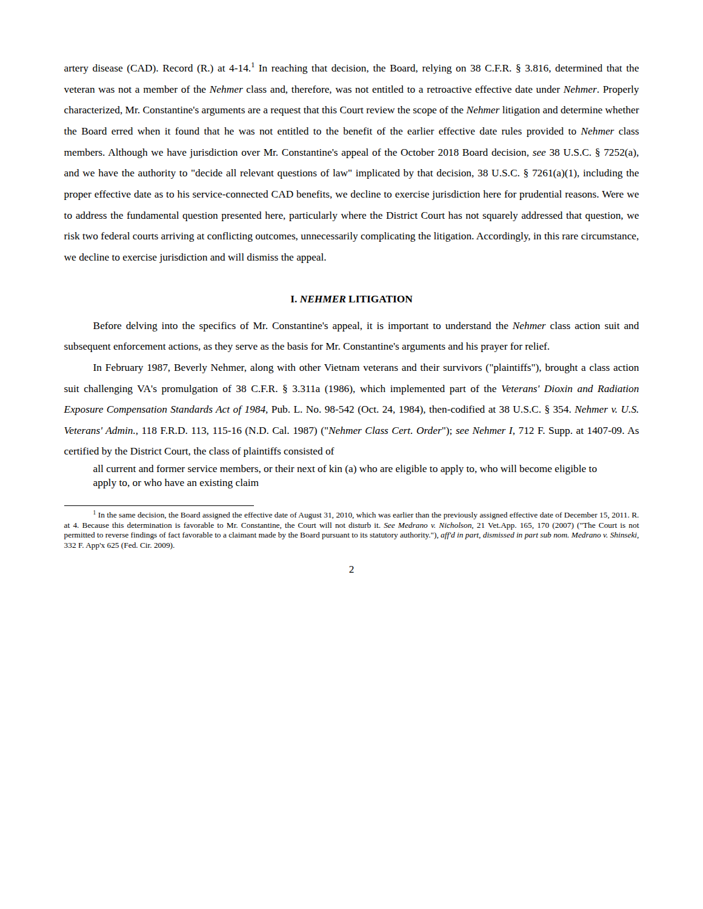artery disease (CAD). Record (R.) at 4-14.1 In reaching that decision, the Board, relying on 38 C.F.R. § 3.816, determined that the veteran was not a member of the Nehmer class and, therefore, was not entitled to a retroactive effective date under Nehmer. Properly characterized, Mr. Constantine's arguments are a request that this Court review the scope of the Nehmer litigation and determine whether the Board erred when it found that he was not entitled to the benefit of the earlier effective date rules provided to Nehmer class members. Although we have jurisdiction over Mr. Constantine's appeal of the October 2018 Board decision, see 38 U.S.C. § 7252(a), and we have the authority to "decide all relevant questions of law" implicated by that decision, 38 U.S.C. § 7261(a)(1), including the proper effective date as to his service-connected CAD benefits, we decline to exercise jurisdiction here for prudential reasons. Were we to address the fundamental question presented here, particularly where the District Court has not squarely addressed that question, we risk two federal courts arriving at conflicting outcomes, unnecessarily complicating the litigation. Accordingly, in this rare circumstance, we decline to exercise jurisdiction and will dismiss the appeal.
I. NEHMER LITIGATION
Before delving into the specifics of Mr. Constantine's appeal, it is important to understand the Nehmer class action suit and subsequent enforcement actions, as they serve as the basis for Mr. Constantine's arguments and his prayer for relief.
In February 1987, Beverly Nehmer, along with other Vietnam veterans and their survivors ("plaintiffs"), brought a class action suit challenging VA's promulgation of 38 C.F.R. § 3.311a (1986), which implemented part of the Veterans' Dioxin and Radiation Exposure Compensation Standards Act of 1984, Pub. L. No. 98-542 (Oct. 24, 1984), then-codified at 38 U.S.C. § 354. Nehmer v. U.S. Veterans' Admin., 118 F.R.D. 113, 115-16 (N.D. Cal. 1987) ("Nehmer Class Cert. Order"); see Nehmer I, 712 F. Supp. at 1407-09. As certified by the District Court, the class of plaintiffs consisted of
all current and former service members, or their next of kin (a) who are eligible to apply to, who will become eligible to apply to, or who have an existing claim
1 In the same decision, the Board assigned the effective date of August 31, 2010, which was earlier than the previously assigned effective date of December 15, 2011. R. at 4. Because this determination is favorable to Mr. Constantine, the Court will not disturb it. See Medrano v. Nicholson, 21 Vet.App. 165, 170 (2007) ("The Court is not permitted to reverse findings of fact favorable to a claimant made by the Board pursuant to its statutory authority."), aff'd in part, dismissed in part sub nom. Medrano v. Shinseki, 332 F. App'x 625 (Fed. Cir. 2009).
2